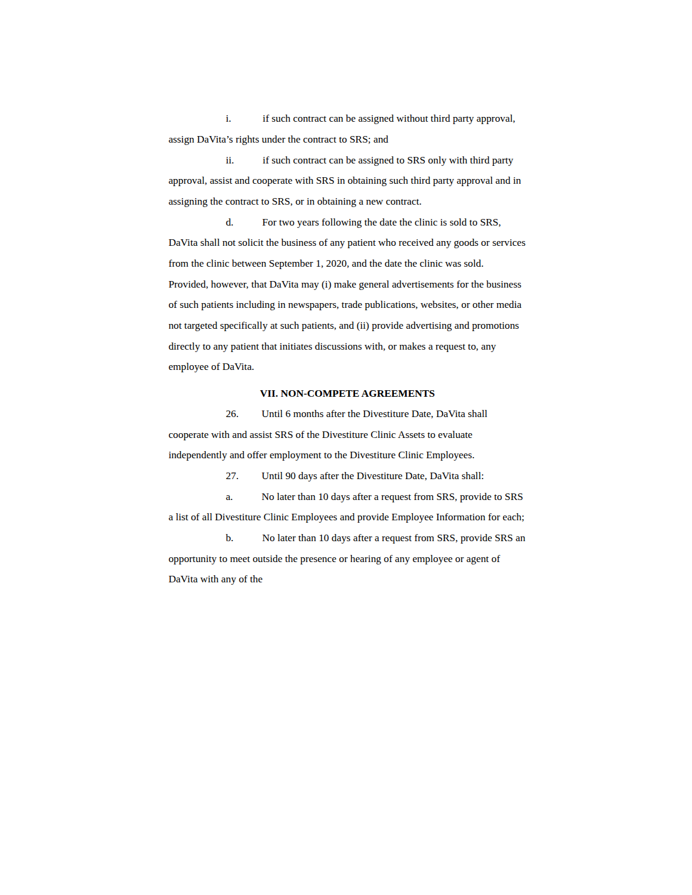i. if such contract can be assigned without third party approval, assign DaVita’s rights under the contract to SRS; and
ii. if such contract can be assigned to SRS only with third party approval, assist and cooperate with SRS in obtaining such third party approval and in assigning the contract to SRS, or in obtaining a new contract.
d. For two years following the date the clinic is sold to SRS, DaVita shall not solicit the business of any patient who received any goods or services from the clinic between September 1, 2020, and the date the clinic was sold. Provided, however, that DaVita may (i) make general advertisements for the business of such patients including in newspapers, trade publications, websites, or other media not targeted specifically at such patients, and (ii) provide advertising and promotions directly to any patient that initiates discussions with, or makes a request to, any employee of DaVita.
VII. NON-COMPETE AGREEMENTS
26. Until 6 months after the Divestiture Date, DaVita shall cooperate with and assist SRS of the Divestiture Clinic Assets to evaluate independently and offer employment to the Divestiture Clinic Employees.
27. Until 90 days after the Divestiture Date, DaVita shall:
a. No later than 10 days after a request from SRS, provide to SRS a list of all Divestiture Clinic Employees and provide Employee Information for each;
b. No later than 10 days after a request from SRS, provide SRS an opportunity to meet outside the presence or hearing of any employee or agent of DaVita with any of the